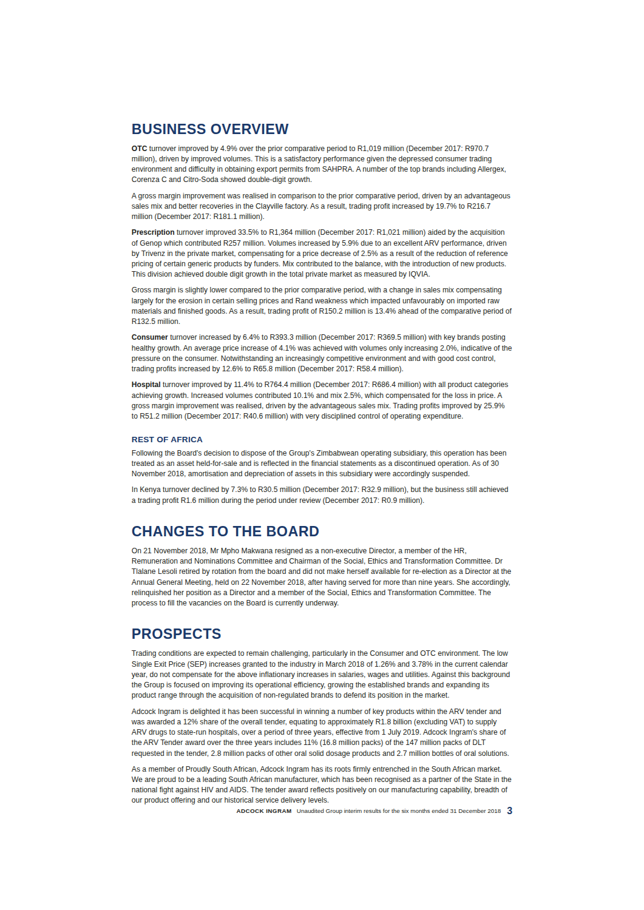Business overview
OTC turnover improved by 4.9% over the prior comparative period to R1,019 million (December 2017: R970.7 million), driven by improved volumes. This is a satisfactory performance given the depressed consumer trading environment and difficulty in obtaining export permits from SAHPRA. A number of the top brands including Allergex, Corenza C and Citro-Soda showed double-digit growth.
A gross margin improvement was realised in comparison to the prior comparative period, driven by an advantageous sales mix and better recoveries in the Clayville factory. As a result, trading profit increased by 19.7% to R216.7 million (December 2017: R181.1 million).
Prescription turnover improved 33.5% to R1,364 million (December 2017: R1,021 million) aided by the acquisition of Genop which contributed R257 million. Volumes increased by 5.9% due to an excellent ARV performance, driven by Trivenz in the private market, compensating for a price decrease of 2.5% as a result of the reduction of reference pricing of certain generic products by funders. Mix contributed to the balance, with the introduction of new products. This division achieved double digit growth in the total private market as measured by IQVIA.
Gross margin is slightly lower compared to the prior comparative period, with a change in sales mix compensating largely for the erosion in certain selling prices and Rand weakness which impacted unfavourably on imported raw materials and finished goods. As a result, trading profit of R150.2 million is 13.4% ahead of the comparative period of R132.5 million.
Consumer turnover increased by 6.4% to R393.3 million (December 2017: R369.5 million) with key brands posting healthy growth. An average price increase of 4.1% was achieved with volumes only increasing 2.0%, indicative of the pressure on the consumer. Notwithstanding an increasingly competitive environment and with good cost control, trading profits increased by 12.6% to R65.8 million (December 2017: R58.4 million).
Hospital turnover improved by 11.4% to R764.4 million (December 2017: R686.4 million) with all product categories achieving growth. Increased volumes contributed 10.1% and mix 2.5%, which compensated for the loss in price. A gross margin improvement was realised, driven by the advantageous sales mix. Trading profits improved by 25.9% to R51.2 million (December 2017: R40.6 million) with very disciplined control of operating expenditure.
Rest of Africa
Following the Board's decision to dispose of the Group's Zimbabwean operating subsidiary, this operation has been treated as an asset held-for-sale and is reflected in the financial statements as a discontinued operation. As of 30 November 2018, amortisation and depreciation of assets in this subsidiary were accordingly suspended.
In Kenya turnover declined by 7.3% to R30.5 million (December 2017: R32.9 million), but the business still achieved a trading profit R1.6 million during the period under review (December 2017: R0.9 million).
Changes to the Board
On 21 November 2018, Mr Mpho Makwana resigned as a non-executive Director, a member of the HR, Remuneration and Nominations Committee and Chairman of the Social, Ethics and Transformation Committee. Dr Tlalane Lesoli retired by rotation from the board and did not make herself available for re-election as a Director at the Annual General Meeting, held on 22 November 2018, after having served for more than nine years. She accordingly, relinquished her position as a Director and a member of the Social, Ethics and Transformation Committee. The process to fill the vacancies on the Board is currently underway.
Prospects
Trading conditions are expected to remain challenging, particularly in the Consumer and OTC environment. The low Single Exit Price (SEP) increases granted to the industry in March 2018 of 1.26% and 3.78% in the current calendar year, do not compensate for the above inflationary increases in salaries, wages and utilities. Against this background the Group is focused on improving its operational efficiency, growing the established brands and expanding its product range through the acquisition of non-regulated brands to defend its position in the market.
Adcock Ingram is delighted it has been successful in winning a number of key products within the ARV tender and was awarded a 12% share of the overall tender, equating to approximately R1.8 billion (excluding VAT) to supply ARV drugs to state-run hospitals, over a period of three years, effective from 1 July 2019. Adcock Ingram's share of the ARV Tender award over the three years includes 11% (16.8 million packs) of the 147 million packs of DLT requested in the tender, 2.8 million packs of other oral solid dosage products and 2.7 million bottles of oral solutions.
As a member of Proudly South African, Adcock Ingram has its roots firmly entrenched in the South African market. We are proud to be a leading South African manufacturer, which has been recognised as a partner of the State in the national fight against HIV and AIDS. The tender award reflects positively on our manufacturing capability, breadth of our product offering and our historical service delivery levels.
ADCOCK INGRAM Unaudited Group interim results for the six months ended 31 December 20183